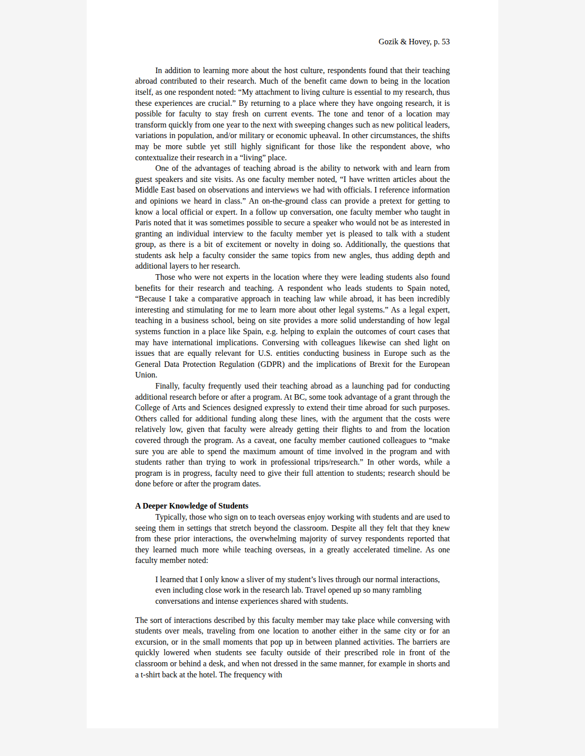Gozik & Hovey, p. 53
In addition to learning more about the host culture, respondents found that their teaching abroad contributed to their research. Much of the benefit came down to being in the location itself, as one respondent noted: “My attachment to living culture is essential to my research, thus these experiences are crucial.” By returning to a place where they have ongoing research, it is possible for faculty to stay fresh on current events. The tone and tenor of a location may transform quickly from one year to the next with sweeping changes such as new political leaders, variations in population, and/or military or economic upheaval. In other circumstances, the shifts may be more subtle yet still highly significant for those like the respondent above, who contextualize their research in a “living” place.
One of the advantages of teaching abroad is the ability to network with and learn from guest speakers and site visits. As one faculty member noted, “I have written articles about the Middle East based on observations and interviews we had with officials. I reference information and opinions we heard in class.” An on-the-ground class can provide a pretext for getting to know a local official or expert. In a follow up conversation, one faculty member who taught in Paris noted that it was sometimes possible to secure a speaker who would not be as interested in granting an individual interview to the faculty member yet is pleased to talk with a student group, as there is a bit of excitement or novelty in doing so. Additionally, the questions that students ask help a faculty consider the same topics from new angles, thus adding depth and additional layers to her research.
Those who were not experts in the location where they were leading students also found benefits for their research and teaching. A respondent who leads students to Spain noted, “Because I take a comparative approach in teaching law while abroad, it has been incredibly interesting and stimulating for me to learn more about other legal systems.” As a legal expert, teaching in a business school, being on site provides a more solid understanding of how legal systems function in a place like Spain, e.g. helping to explain the outcomes of court cases that may have international implications. Conversing with colleagues likewise can shed light on issues that are equally relevant for U.S. entities conducting business in Europe such as the General Data Protection Regulation (GDPR) and the implications of Brexit for the European Union.
Finally, faculty frequently used their teaching abroad as a launching pad for conducting additional research before or after a program. At BC, some took advantage of a grant through the College of Arts and Sciences designed expressly to extend their time abroad for such purposes. Others called for additional funding along these lines, with the argument that the costs were relatively low, given that faculty were already getting their flights to and from the location covered through the program. As a caveat, one faculty member cautioned colleagues to “make sure you are able to spend the maximum amount of time involved in the program and with students rather than trying to work in professional trips/research.” In other words, while a program is in progress, faculty need to give their full attention to students; research should be done before or after the program dates.
A Deeper Knowledge of Students
Typically, those who sign on to teach overseas enjoy working with students and are used to seeing them in settings that stretch beyond the classroom. Despite all they felt that they knew from these prior interactions, the overwhelming majority of survey respondents reported that they learned much more while teaching overseas, in a greatly accelerated timeline. As one faculty member noted:
I learned that I only know a sliver of my student’s lives through our normal interactions, even including close work in the research lab. Travel opened up so many rambling conversations and intense experiences shared with students.
The sort of interactions described by this faculty member may take place while conversing with students over meals, traveling from one location to another either in the same city or for an excursion, or in the small moments that pop up in between planned activities. The barriers are quickly lowered when students see faculty outside of their prescribed role in front of the classroom or behind a desk, and when not dressed in the same manner, for example in shorts and a t-shirt back at the hotel. The frequency with